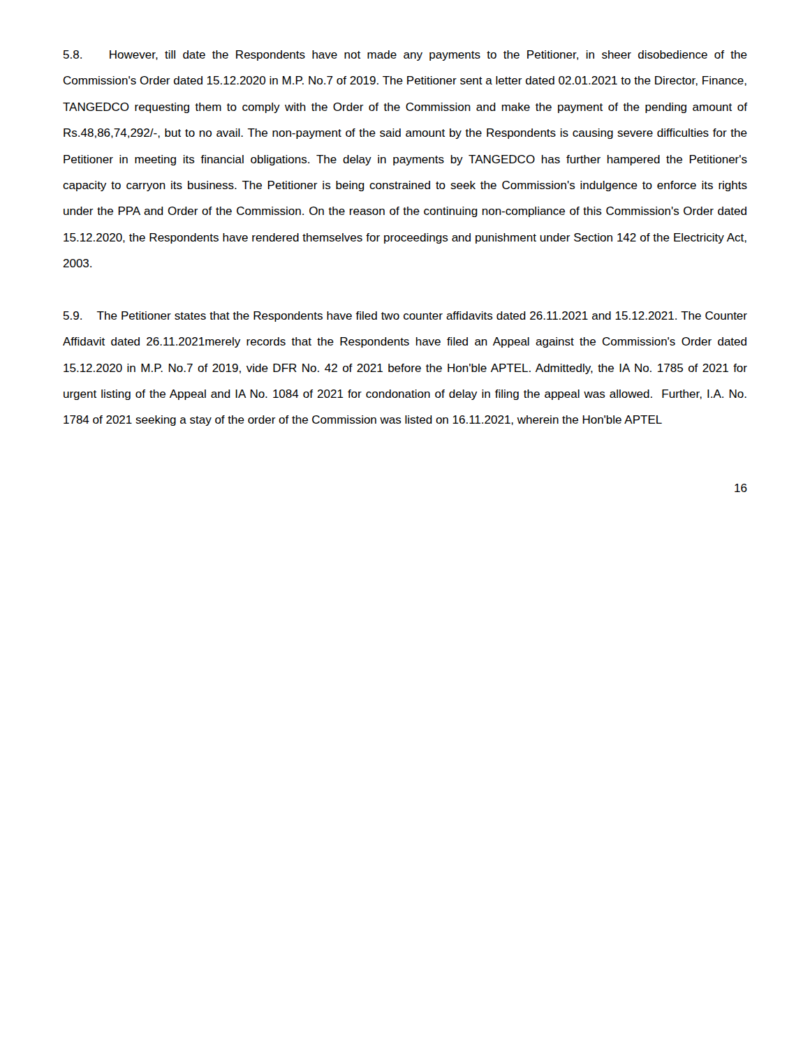5.8. However, till date the Respondents have not made any payments to the Petitioner, in sheer disobedience of the Commission's Order dated 15.12.2020 in M.P. No.7 of 2019. The Petitioner sent a letter dated 02.01.2021 to the Director, Finance, TANGEDCO requesting them to comply with the Order of the Commission and make the payment of the pending amount of Rs.48,86,74,292/-, but to no avail. The non-payment of the said amount by the Respondents is causing severe difficulties for the Petitioner in meeting its financial obligations. The delay in payments by TANGEDCO has further hampered the Petitioner's capacity to carryon its business. The Petitioner is being constrained to seek the Commission's indulgence to enforce its rights under the PPA and Order of the Commission. On the reason of the continuing non-compliance of this Commission's Order dated 15.12.2020, the Respondents have rendered themselves for proceedings and punishment under Section 142 of the Electricity Act, 2003.
5.9. The Petitioner states that the Respondents have filed two counter affidavits dated 26.11.2021 and 15.12.2021. The Counter Affidavit dated 26.11.2021merely records that the Respondents have filed an Appeal against the Commission's Order dated 15.12.2020 in M.P. No.7 of 2019, vide DFR No. 42 of 2021 before the Hon'ble APTEL. Admittedly, the IA No. 1785 of 2021 for urgent listing of the Appeal and IA No. 1084 of 2021 for condonation of delay in filing the appeal was allowed. Further, I.A. No. 1784 of 2021 seeking a stay of the order of the Commission was listed on 16.11.2021, wherein the Hon'ble APTEL
16